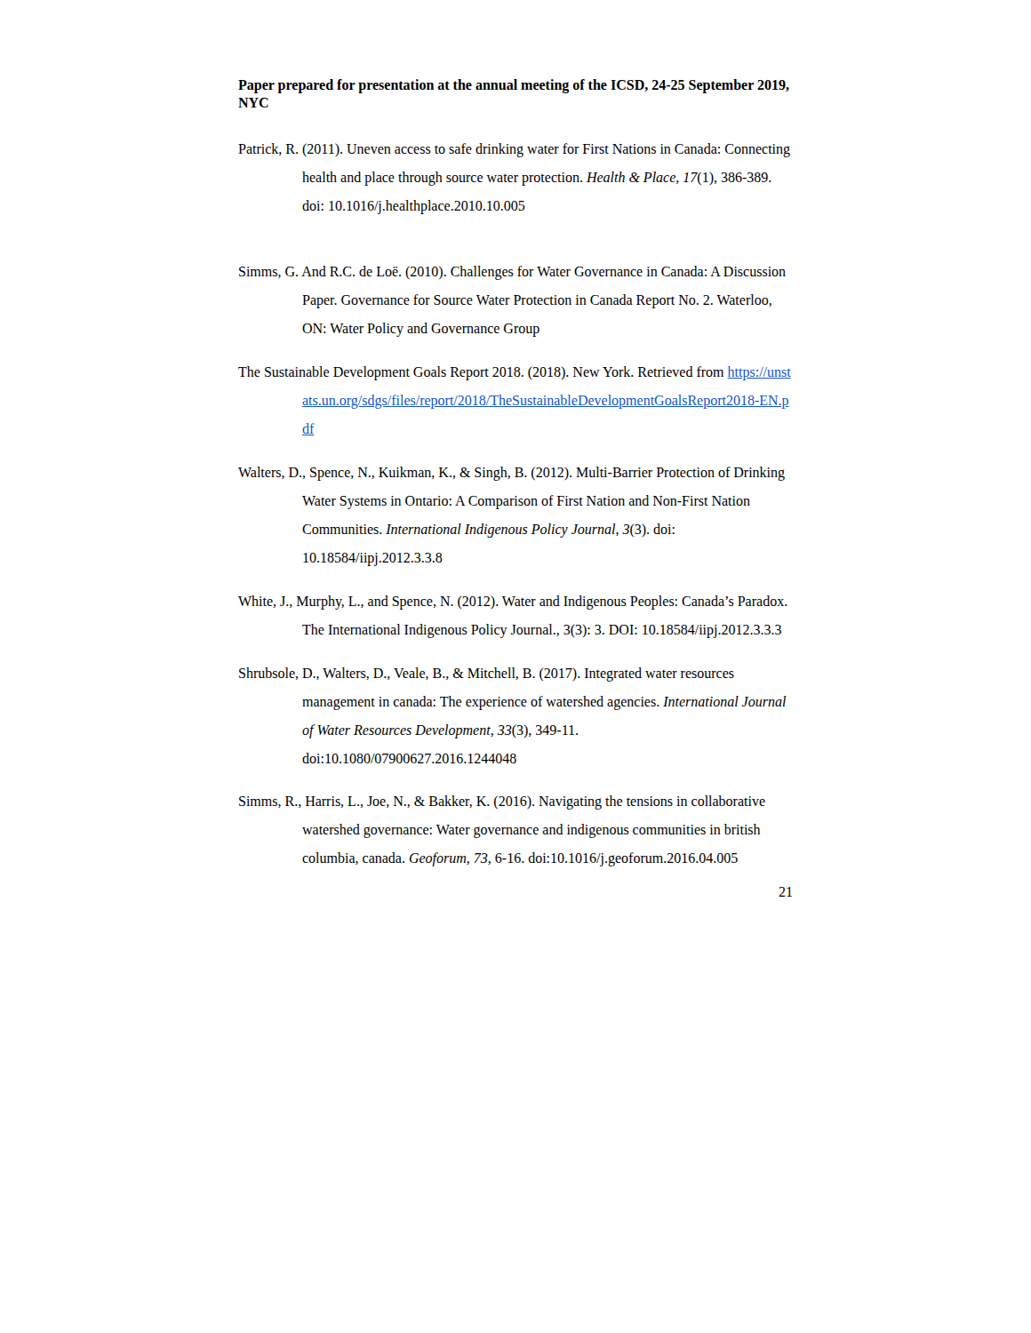Paper prepared for presentation at the annual meeting of the ICSD, 24-25 September 2019,
NYC
Patrick, R. (2011). Uneven access to safe drinking water for First Nations in Canada: Connecting health and place through source water protection. Health & Place, 17(1), 386-389. doi: 10.1016/j.healthplace.2010.10.005
Simms, G. And R.C. de Loë. (2010). Challenges for Water Governance in Canada: A Discussion Paper. Governance for Source Water Protection in Canada Report No. 2. Waterloo, ON: Water Policy and Governance Group
The Sustainable Development Goals Report 2018. (2018). New York. Retrieved from https://unstats.un.org/sdgs/files/report/2018/TheSustainableDevelopmentGoalsReport2018-EN.pdf
Walters, D., Spence, N., Kuikman, K., & Singh, B. (2012). Multi-Barrier Protection of Drinking Water Systems in Ontario: A Comparison of First Nation and Non-First Nation Communities. International Indigenous Policy Journal, 3(3). doi: 10.18584/iipj.2012.3.3.8
White, J., Murphy, L., and Spence, N. (2012). Water and Indigenous Peoples: Canada’s Paradox. The International Indigenous Policy Journal., 3(3): 3. DOI: 10.18584/iipj.2012.3.3.3
Shrubsole, D., Walters, D., Veale, B., & Mitchell, B. (2017). Integrated water resources management in canada: The experience of watershed agencies. International Journal of Water Resources Development, 33(3), 349-11. doi:10.1080/07900627.2016.1244048
Simms, R., Harris, L., Joe, N., & Bakker, K. (2016). Navigating the tensions in collaborative watershed governance: Water governance and indigenous communities in british columbia, canada. Geoforum, 73, 6-16. doi:10.1016/j.geoforum.2016.04.005
21